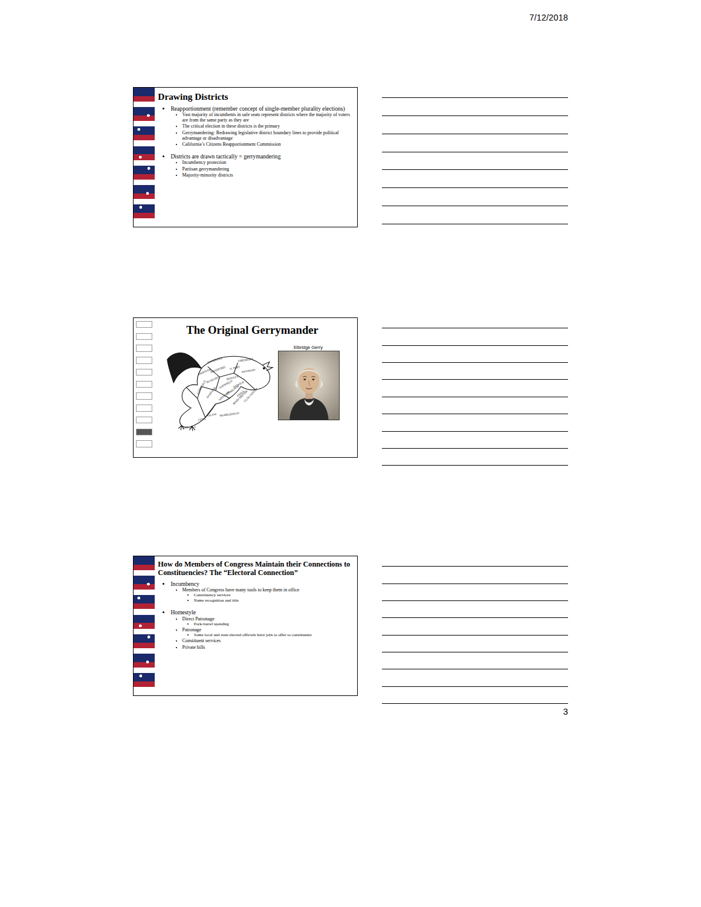7/12/2018
Drawing Districts
Reapportionment (remember concept of single-member plurality elections)
Vast majority of incumbents in safe seats represent districts where the majority of voters are from the same party as they are
The critical election in these districts is the primary
Gerrymandering: Redrawing legislative district boundary lines to provide political advantage or disadvantage
California’s Citizens Reapportionment Commission
Districts are drawn tactically = gerrymandering
Incumbency protection
Partisan gerrymandering
Majority-minority districts
The Original Gerrymander
HAVERHILL AMESBURY N. PORT NEWBURY BRADFORD ROWLEY ANDOVER BOXFORD TOPSFIELD IPSWICH HAMILTON ESSEX WENHAM MANCHESTER GLOUCESTER DANVERS LYNNFIELD SALEM MARBLEHEAD LYNN CHELSEA
Elbridge Gerry
How do Members of Congress Maintain their Connections to Constituencies? The “Electoral Connection”
Incumbency
Members of Congress have many tools to keep them in office
Constituency services
Name recognition and title
Homestyle
Direct Patronage
Pork-barrel spending
Patronage
Some local and state elected officials have jobs to offer to constituents
Constituent services
Private bills
3